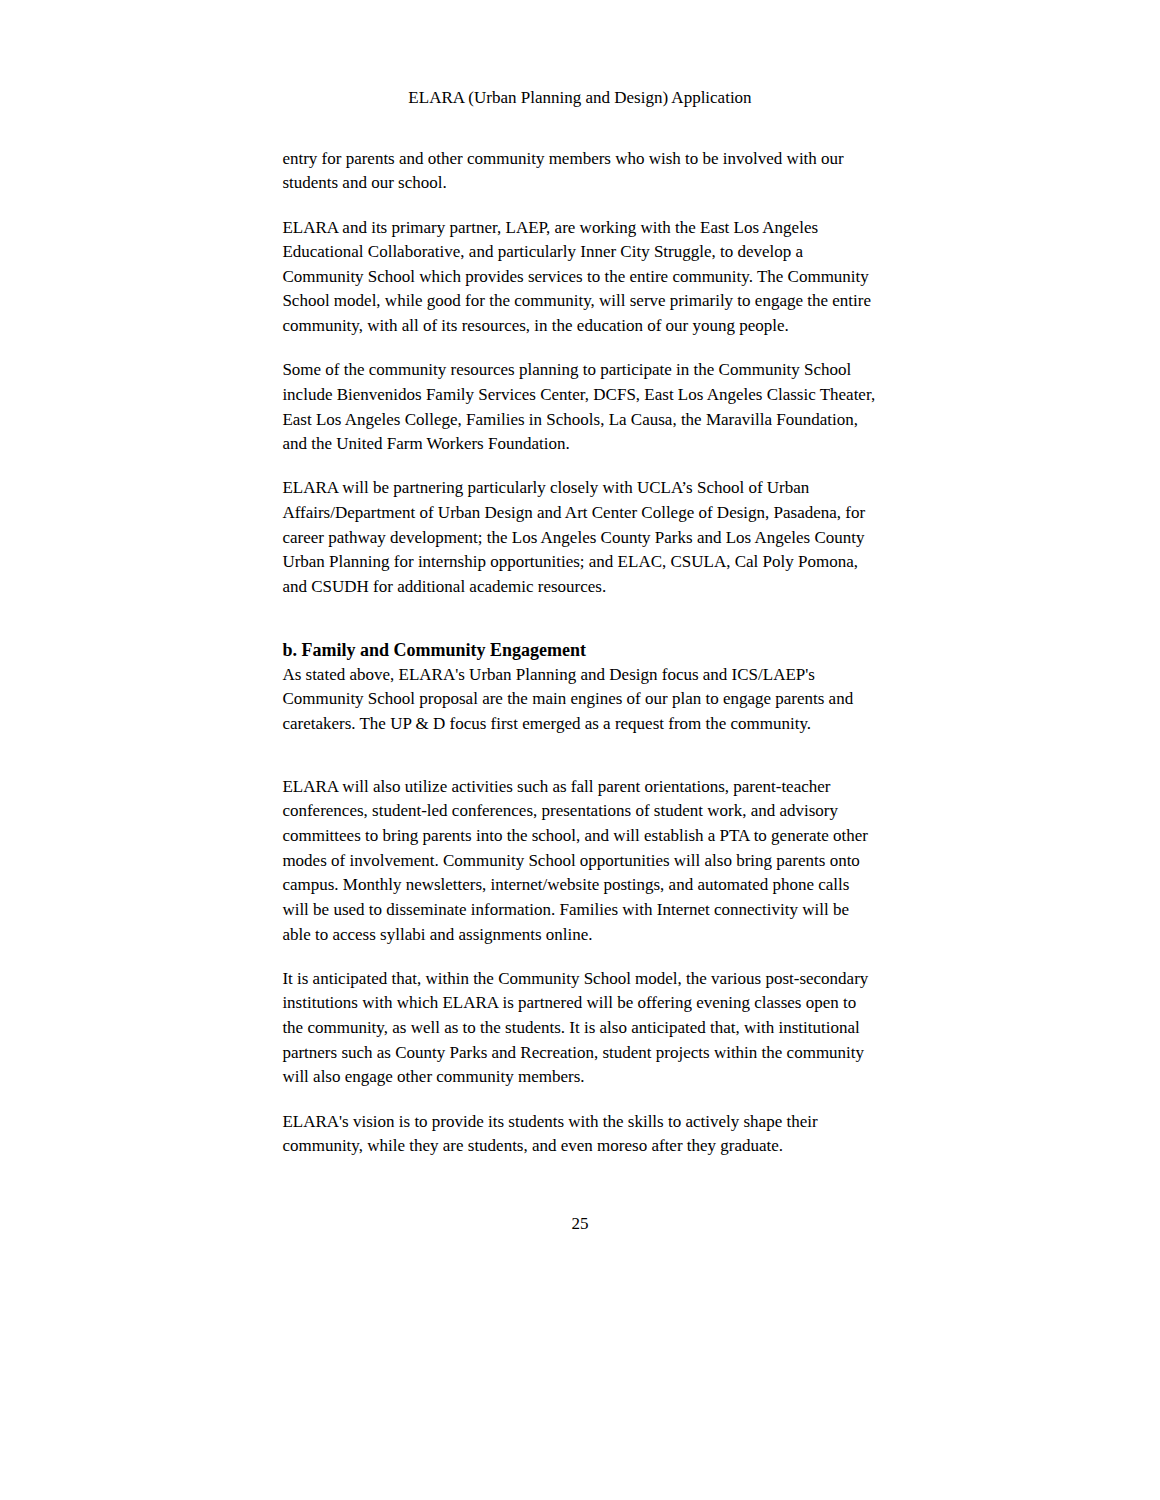ELARA (Urban Planning and Design) Application
entry for parents and other community members who wish to be involved with our students and our school.
ELARA and its primary partner, LAEP, are working with the East Los Angeles Educational Collaborative, and particularly Inner City Struggle, to develop a Community School which provides services to the entire community. The Community School model, while good for the community, will serve primarily to engage the entire community, with all of its resources, in the education of our young people.
Some of the community resources planning to participate in the Community School include Bienvenidos Family Services Center, DCFS, East Los Angeles Classic Theater, East Los Angeles College, Families in Schools, La Causa, the Maravilla Foundation, and the United Farm Workers Foundation.
ELARA will be partnering particularly closely with UCLA’s School of Urban Affairs/Department of Urban Design and Art Center College of Design, Pasadena, for career pathway development; the Los Angeles County Parks and Los Angeles County Urban Planning for internship opportunities; and ELAC, CSULA, Cal Poly Pomona, and CSUDH for additional academic resources.
b. Family and Community Engagement
As stated above, ELARA's Urban Planning and Design focus and ICS/LAEP's Community School proposal are the main engines of our plan to engage parents and caretakers. The UP & D focus first emerged as a request from the community.
ELARA will also utilize activities such as fall parent orientations, parent-teacher conferences, student-led conferences, presentations of student work, and advisory committees to bring parents into the school, and will establish a PTA to generate other modes of involvement. Community School opportunities will also bring parents onto campus. Monthly newsletters, internet/website postings, and automated phone calls will be used to disseminate information. Families with Internet connectivity will be able to access syllabi and assignments online.
It is anticipated that, within the Community School model, the various post-secondary institutions with which ELARA is partnered will be offering evening classes open to the community, as well as to the students. It is also anticipated that, with institutional partners such as County Parks and Recreation, student projects within the community will also engage other community members.
ELARA's vision is to provide its students with the skills to actively shape their community, while they are students, and even moreso after they graduate.
25